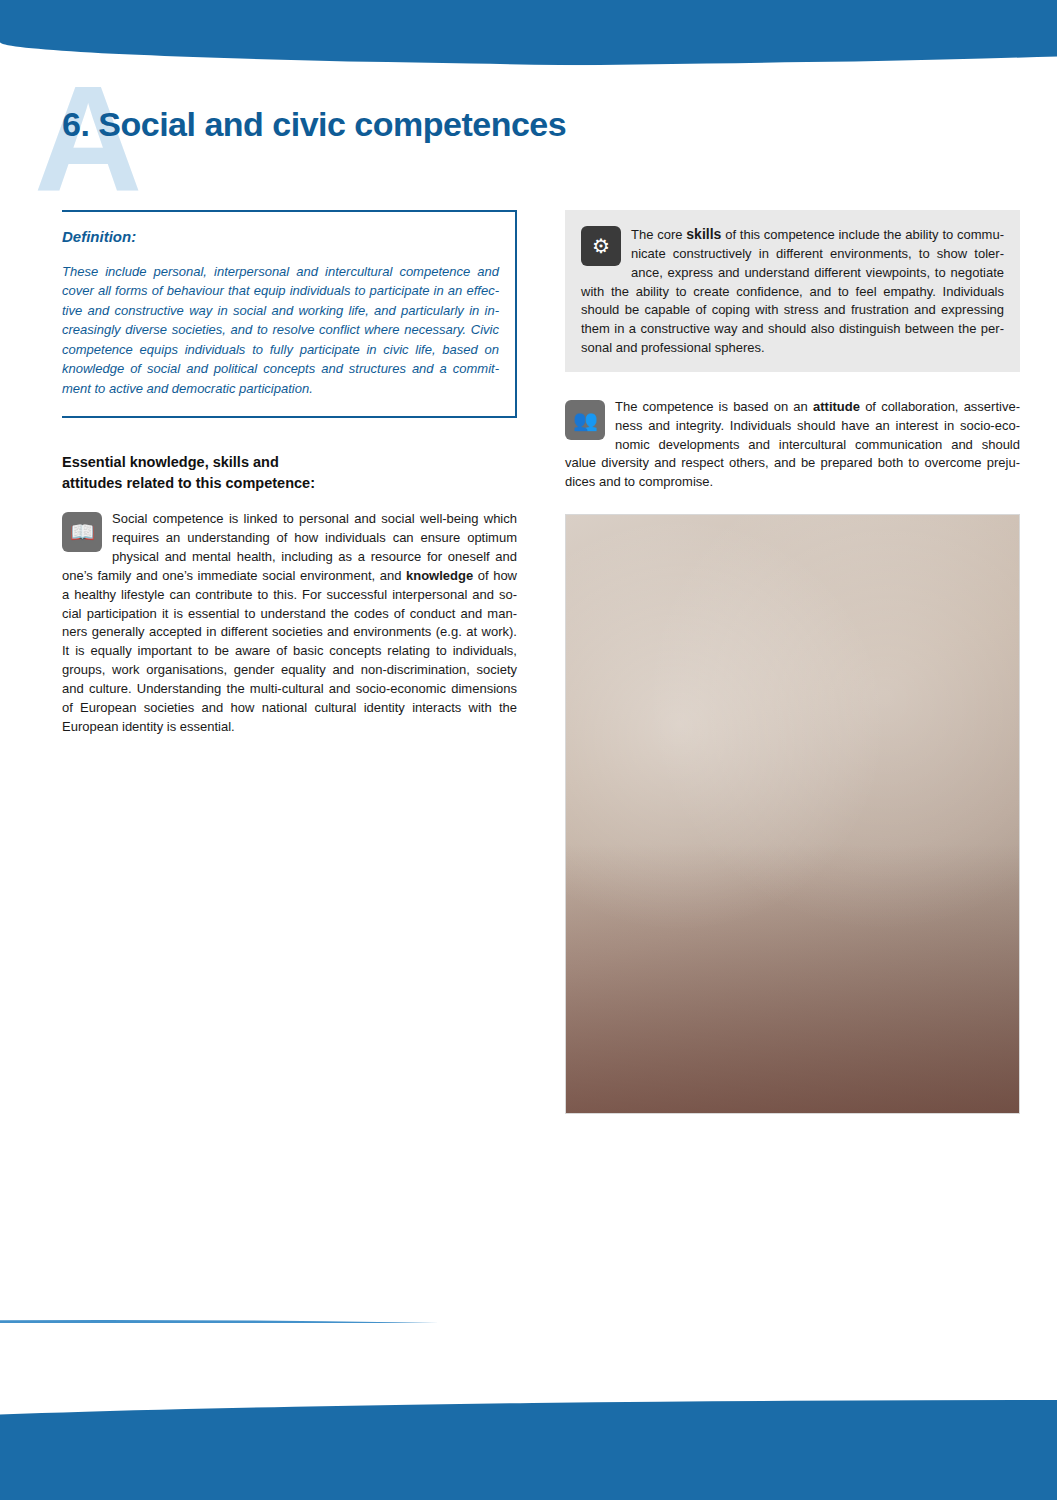A
6. Social and civic competences
9
Definition:
These include personal, interpersonal and intercultural competence and cover all forms of behaviour that equip individuals to participate in an effective and constructive way in social and working life, and particularly in increasingly diverse societies, and to resolve conflict where necessary. Civic competence equips individuals to fully participate in civic life, based on knowledge of social and political concepts and structures and a commitment to active and democratic participation.
Essential knowledge, skills and
attitudes related to this competence:
📖 Social competence is linked to personal and social well-being which requires an understanding of how individuals can ensure optimum physical and mental health, including as a resource for oneself and one’s family and one’s immediate social environment, and knowledge of how a healthy lifestyle can contribute to this. For successful interpersonal and social participation it is essential to understand the codes of conduct and manners generally accepted in different societies and environments (e.g. at work). It is equally important to be aware of basic concepts relating to individuals, groups, work organisations, gender equality and non-discrimination, society and culture. Understanding the multi-cultural and socio-economic dimensions of European societies and how national cultural identity interacts with the European identity is essential.
⚙ The core skills of this competence include the ability to communicate constructively in different environments, to show tolerance, express and understand different viewpoints, to negotiate with the ability to create confidence, and to feel empathy. Individuals should be capable of coping with stress and frustration and expressing them in a constructive way and should also distinguish between the personal and professional spheres.
👥 The competence is based on an attitude of collaboration, assertiveness and integrity. Individuals should have an interest in socio-economic developments and intercultural communication and should value diversity and respect others, and be prepared both to overcome prejudices and to compromise.
Photo